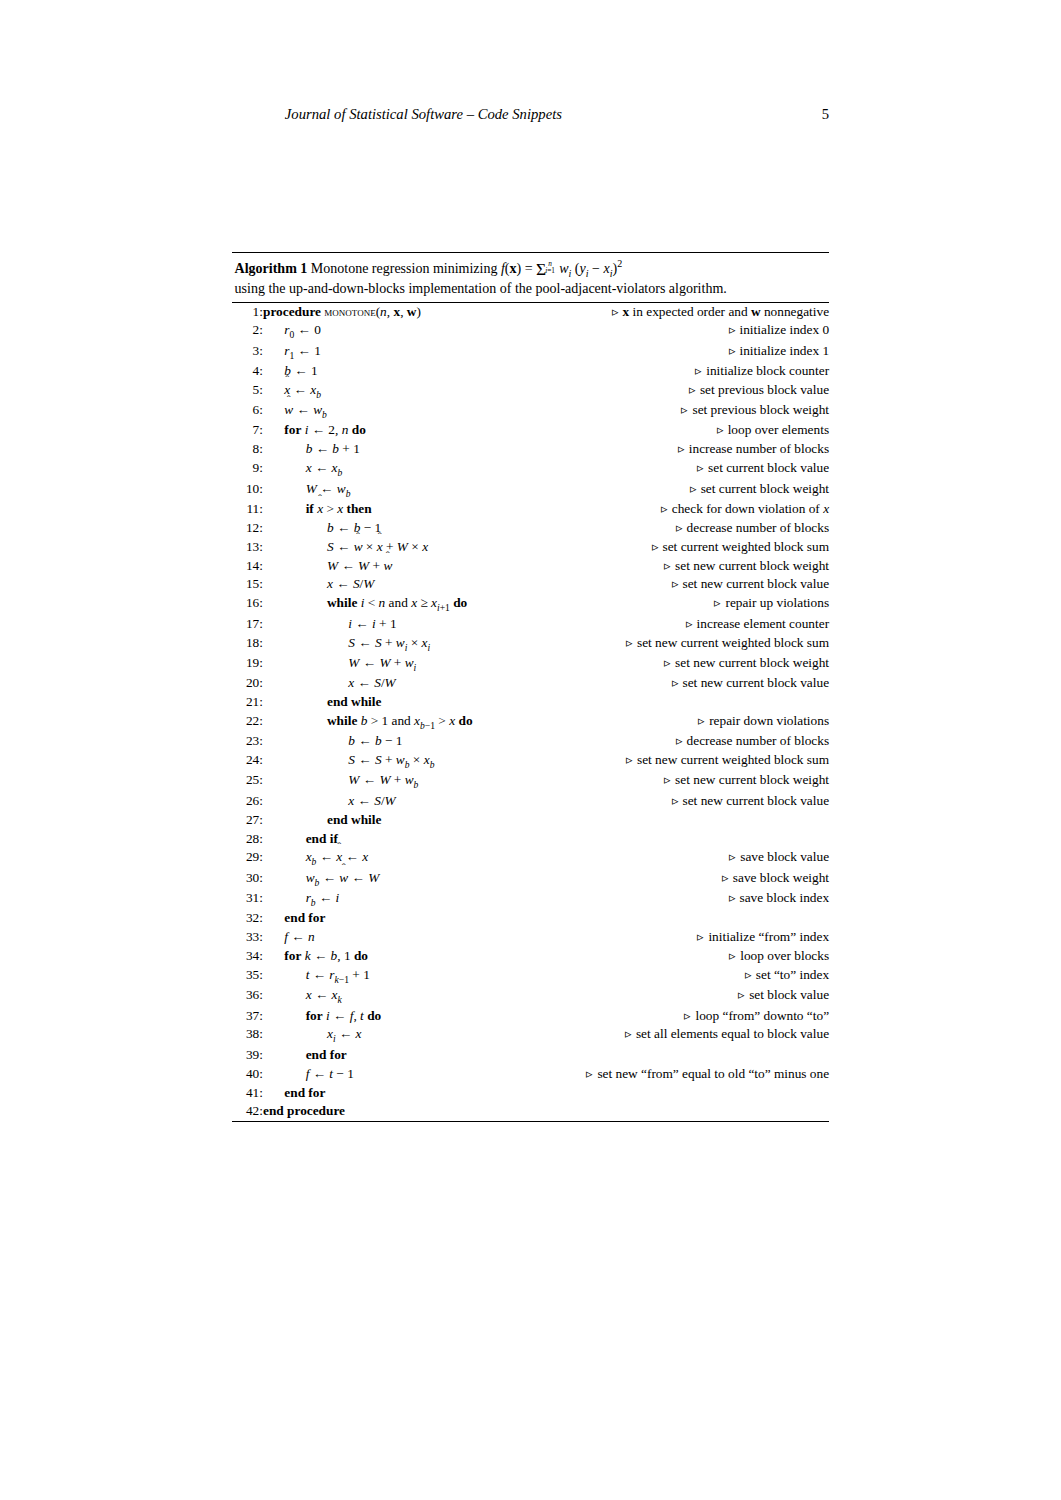Journal of Statistical Software – Code Snippets 5
Algorithm 1 Monotone regression minimizing f(x) = Σni=1 wi (yi − xi)2
using the up-and-down-blocks implementation of the pool-adjacent-violators algorithm.
| 1: | procedure monotone ( n , x , w ) | x in expected order and w nonnegative |
| 2: | r 0 ← 0 | initialize index 0 |
| 3: | r 1 ← 1 | initialize index 1 |
| 4: | b ← 1 | initialize block counter |
| 5: | ̂ x ← x b | set previous block value |
| 6: | ̂ w ← w b | set previous block weight |
| 7: | for i ← 2, n do | loop over elements |
| 8: | b ← b + 1 | increase number of blocks |
| 9: | x ← x b | set current block value |
| 10: | W ← w b | set current block weight |
| 11: | if ̂ x > x then | check for down violation of x |
| 12: | b ← b − 1 | decrease number of blocks |
| 13: | S ← ̂ w × ̂ x + W × x | set current weighted block sum |
| 14: | W ← W + ̂ w | set new current block weight |
| 15: | x ← S / W | set new current block value |
| 16: | while i < n and x ≥ x i +1 do | repair up violations |
| 17: | i ← i + 1 | increase element counter |
| 18: | S ← S + w i × x i | set new current weighted block sum |
| 19: | W ← W + w i | set new current block weight |
| 20: | x ← S / W | set new current block value |
| 21: | end while | |
| 22: | while b > 1 and x b −1 > x do | repair down violations |
| 23: | b ← b − 1 | decrease number of blocks |
| 24: | S ← S + w b × x b | set new current weighted block sum |
| 25: | W ← W + w b | set new current block weight |
| 26: | x ← S / W | set new current block value |
| 27: | end while | |
| 28: | end if | |
| 29: | x b ← ̂ x ← x | save block value |
| 30: | w b ← ̂ w ← W | save block weight |
| 31: | r b ← i | save block index |
| 32: | end for | |
| 33: | f ← n | initialize “from” index |
| 34: | for k ← b , 1 do | loop over blocks |
| 35: | t ← r k −1 + 1 | set “to” index |
| 36: | x ← x k | set block value |
| 37: | for i ← f , t do | loop “from” downto “to” |
| 38: | x i ← x | set all elements equal to block value |
| 39: | end for | |
| 40: | f ← t − 1 | set new “from” equal to old “to” minus one |
| 41: | end for | |
| 42: | end procedure | |